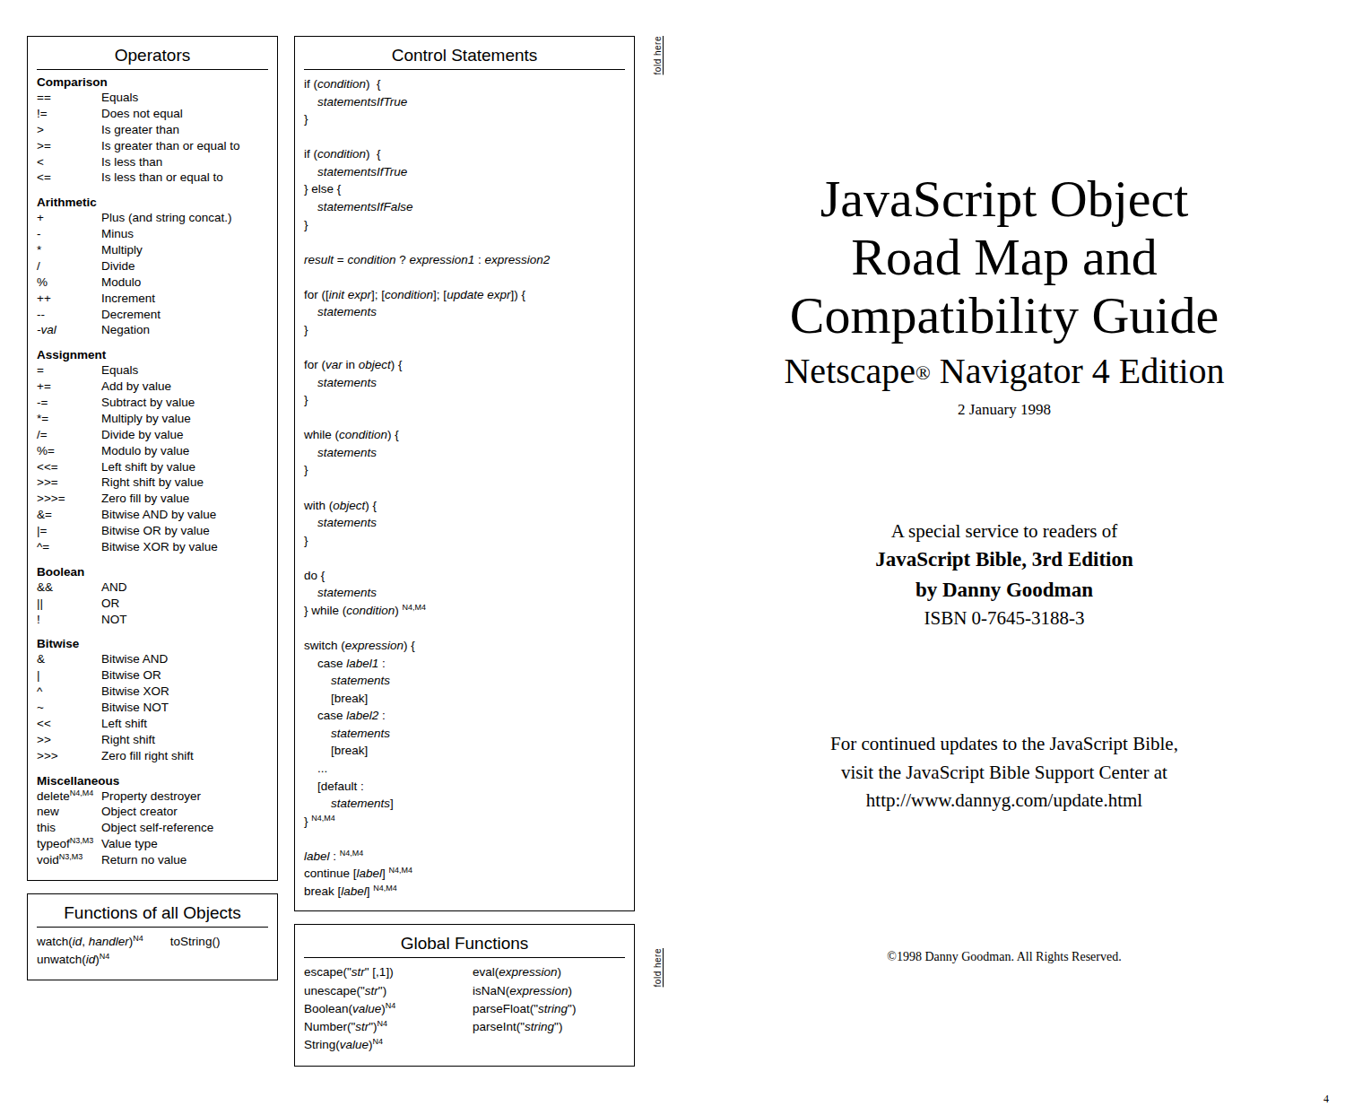Operators
Comparison
| == | Equals |
| != | Does not equal |
| > | Is greater than |
| >= | Is greater than or equal to |
| < | Is less than |
| <= | Is less than or equal to |
Arithmetic
| + | Plus (and string concat.) |
| - | Minus |
| * | Multiply |
| / | Divide |
| % | Modulo |
| ++ | Increment |
| -- | Decrement |
| -val | Negation |
Assignment
| = | Equals |
| += | Add by value |
| -= | Subtract by value |
| *= | Multiply by value |
| /= | Divide by value |
| %= | Modulo by value |
| <<= | Left shift by value |
| >>= | Right shift by value |
| >>>= | Zero fill by value |
| &= | Bitwise AND by value |
| /= | Bitwise OR by value |
| ^= | Bitwise XOR by value |
Boolean
| && | AND |
| // | OR |
| ! | NOT |
Bitwise
| & | Bitwise AND |
| / | Bitwise OR |
| ^ | Bitwise XOR |
| ~ | Bitwise NOT |
| << | Left shift |
| >> | Right shift |
| >>> | Zero fill right shift |
Miscellaneous
| delete N4,M4 | Property destroyer |
| new | Object creator |
| this | Object self-reference |
| typeof N3,M3 | Value type |
| void N3,M3 | Return no value |
Functions of all Objects
watch(id, handler)N4
toString()
unwatch(id)N4
Control Statements
if (condition) { statementsIfTrue } if (condition) { statementsIfTrue } else { statementsIfFalse } result = condition ? expression1 : expression2 for ([init expr]; [condition]; [update expr]) { statements } for (var in object) { statements } while (condition) { statements } with (object) { statements } do { statements } while (condition) N4,M4 switch (expression) { case label1 : statements [break] case label2 : statements [break] ... [default : statements] } N4,M4 label : N4,M4 continue [label] N4,M4 break [label] N4,M4
Global Functions
escape("str" [,1])
unescape("str")
Boolean(value)N4
Number("str")N4
String(value)N4
eval(expression)
isNaN(expression)
parseFloat("string")
parseInt("string")
fold here fold here
JavaScript Object
Road Map and
Compatibility Guide
Netscape® Navigator 4 Edition
2 January 1998
A special service to readers of
JavaScript Bible, 3rd Edition
by Danny Goodman
ISBN 0-7645-3188-3
For continued updates to the JavaScript Bible,
visit the JavaScript Bible Support Center at
http://www.dannyg.com/update.html
©1998 Danny Goodman. All Rights Reserved.
4